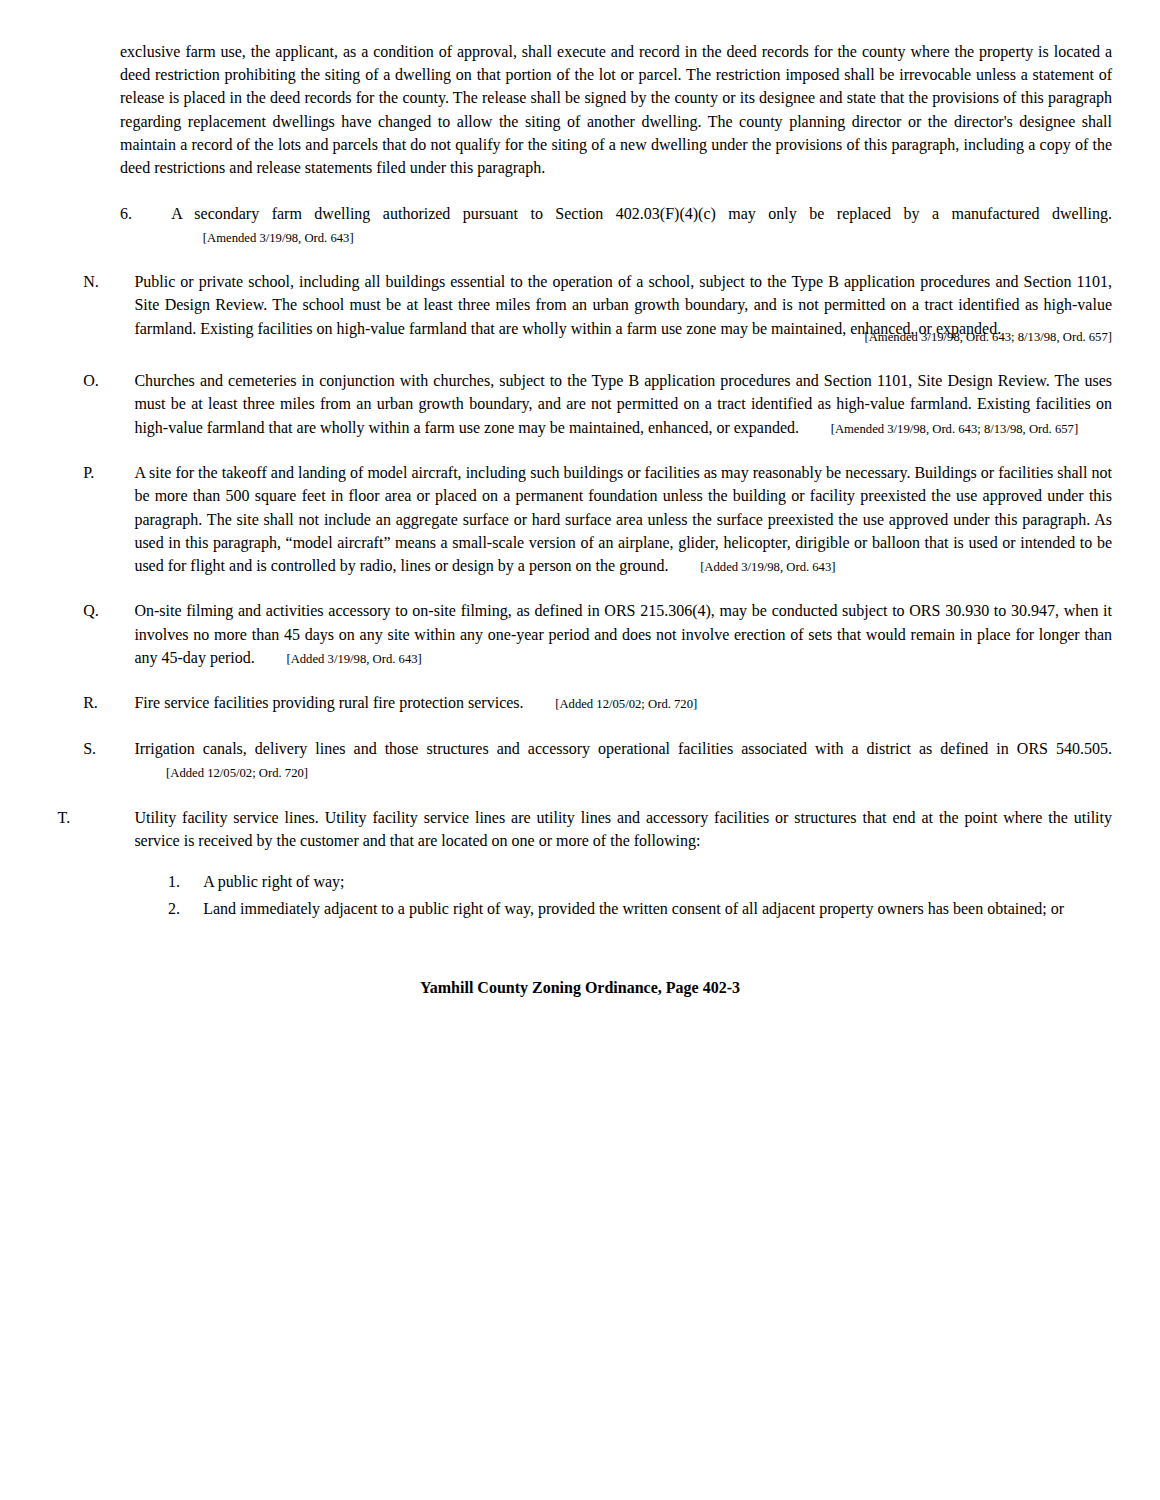exclusive farm use, the applicant, as a condition of approval, shall execute and record in the deed records for the county where the property is located a deed restriction prohibiting the siting of a dwelling on that portion of the lot or parcel. The restriction imposed shall be irrevocable unless a statement of release is placed in the deed records for the county. The release shall be signed by the county or its designee and state that the provisions of this paragraph regarding replacement dwellings have changed to allow the siting of another dwelling. The county planning director or the director's designee shall maintain a record of the lots and parcels that do not qualify for the siting of a new dwelling under the provisions of this paragraph, including a copy of the deed restrictions and release statements filed under this paragraph.
6. A secondary farm dwelling authorized pursuant to Section 402.03(F)(4)(c) may only be replaced by a manufactured dwelling.[Amended 3/19/98, Ord. 643]
N. Public or private school, including all buildings essential to the operation of a school, subject to the Type B application procedures and Section 1101, Site Design Review. The school must be at least three miles from an urban growth boundary, and is not permitted on a tract identified as high-value farmland. Existing facilities on high-value farmland that are wholly within a farm use zone may be maintained, enhanced, or expanded.
[Amended 3/19/98, Ord. 643; 8/13/98, Ord. 657]
O. Churches and cemeteries in conjunction with churches, subject to the Type B application procedures and Section 1101, Site Design Review. The uses must be at least three miles from an urban growth boundary, and are not permitted on a tract identified as high-value farmland. Existing facilities on high-value farmland that are wholly within a farm use zone may be maintained, enhanced, or expanded.[Amended 3/19/98, Ord. 643; 8/13/98, Ord. 657]
P. A site for the takeoff and landing of model aircraft, including such buildings or facilities as may reasonably be necessary. Buildings or facilities shall not be more than 500 square feet in floor area or placed on a permanent foundation unless the building or facility preexisted the use approved under this paragraph. The site shall not include an aggregate surface or hard surface area unless the surface preexisted the use approved under this paragraph. As used in this paragraph, “model aircraft” means a small-scale version of an airplane, glider, helicopter, dirigible or balloon that is used or intended to be used for flight and is controlled by radio, lines or design by a person on the ground.[Added 3/19/98, Ord. 643]
Q. On-site filming and activities accessory to on-site filming, as defined in ORS 215.306(4), may be conducted subject to ORS 30.930 to 30.947, when it involves no more than 45 days on any site within any one-year period and does not involve erection of sets that would remain in place for longer than any 45-day period.[Added 3/19/98, Ord. 643]
R. Fire service facilities providing rural fire protection services.[Added 12/05/02; Ord. 720]
S. Irrigation canals, delivery lines and those structures and accessory operational facilities associated with a district as defined in ORS 540.505.[Added 12/05/02; Ord. 720]
T. Utility facility service lines. Utility facility service lines are utility lines and accessory facilities or structures that end at the point where the utility service is received by the customer and that are located on one or more of the following:
1. A public right of way;
2. Land immediately adjacent to a public right of way, provided the written consent of all adjacent property owners has been obtained; or
Yamhill County Zoning Ordinance, Page 402-3